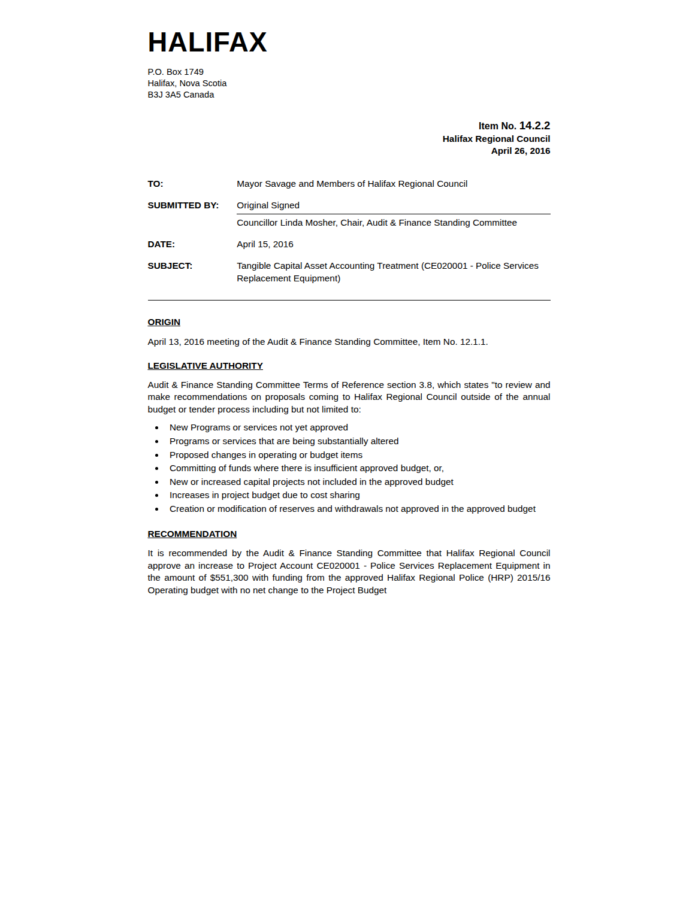HALIFAX
P.O. Box 1749
Halifax, Nova Scotia
B3J 3A5 Canada
Item No. 14.2.2
Halifax Regional Council
April 26, 2016
| TO: | Mayor Savage and Members of Halifax Regional Council |
| SUBMITTED BY: | Original Signed Councillor Linda Mosher, Chair, Audit & Finance Standing Committee |
| DATE: | April 15, 2016 |
| SUBJECT: | Tangible Capital Asset Accounting Treatment (CE020001 - Police Services Replacement Equipment) |
ORIGIN
April 13, 2016 meeting of the Audit & Finance Standing Committee, Item No. 12.1.1.
LEGISLATIVE AUTHORITY
Audit & Finance Standing Committee Terms of Reference section 3.8, which states "to review and make recommendations on proposals coming to Halifax Regional Council outside of the annual budget or tender process including but not limited to:
New Programs or services not yet approved
Programs or services that are being substantially altered
Proposed changes in operating or budget items
Committing of funds where there is insufficient approved budget, or,
New or increased capital projects not included in the approved budget
Increases in project budget due to cost sharing
Creation or modification of reserves and withdrawals not approved in the approved budget
RECOMMENDATION
It is recommended by the Audit & Finance Standing Committee that Halifax Regional Council approve an increase to Project Account CE020001 - Police Services Replacement Equipment in the amount of $551,300 with funding from the approved Halifax Regional Police (HRP) 2015/16 Operating budget with no net change to the Project Budget